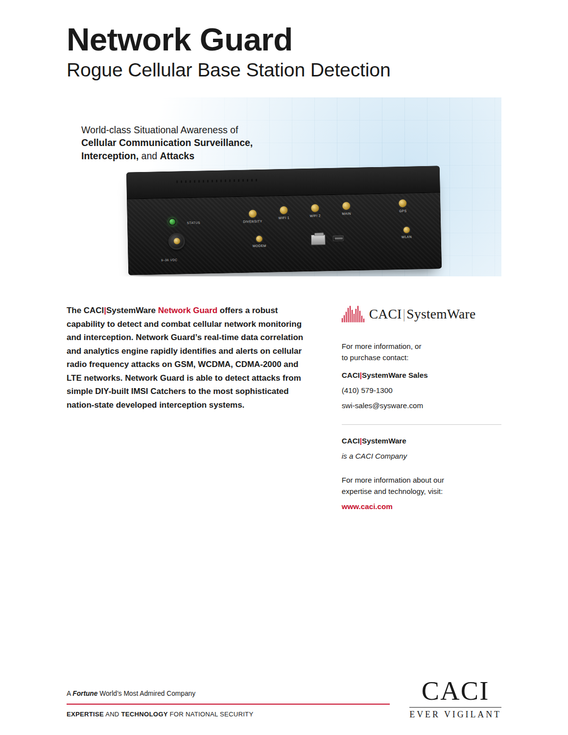Network Guard
Rogue Cellular Base Station Detection
World-class Situational Awareness of
Cellular Communication Surveillance,
Interception, and Attacks
STATUS 9–36 VDC DIVERSITY WIFI 1 WIFI 2 MAIN GPS WLAN MODEM
The CACI|SystemWare Network Guard offers a robust capability to detect and combat cellular network monitoring and interception. Network Guard’s real-time data correlation and analytics engine rapidly identifies and alerts on cellular radio frequency attacks on GSM, WCDMA, CDMA-2000 and LTE networks. Network Guard is able to detect attacks from simple DIY-built IMSI Catchers to the most sophisticated nation-state developed interception systems.
CACI|SystemWare
For more information, or
to purchase contact:
CACI|SystemWare Sales
(410) 579-1300
swi-sales@sysware.com
CACI|SystemWare
is a CACI Company
For more information about our
expertise and technology, visit:
www.caci.com
A Fortune World’s Most Admired Company
EXPERTISE AND TECHNOLOGY FOR NATIONAL SECURITY
CACI
Ever Vigilant